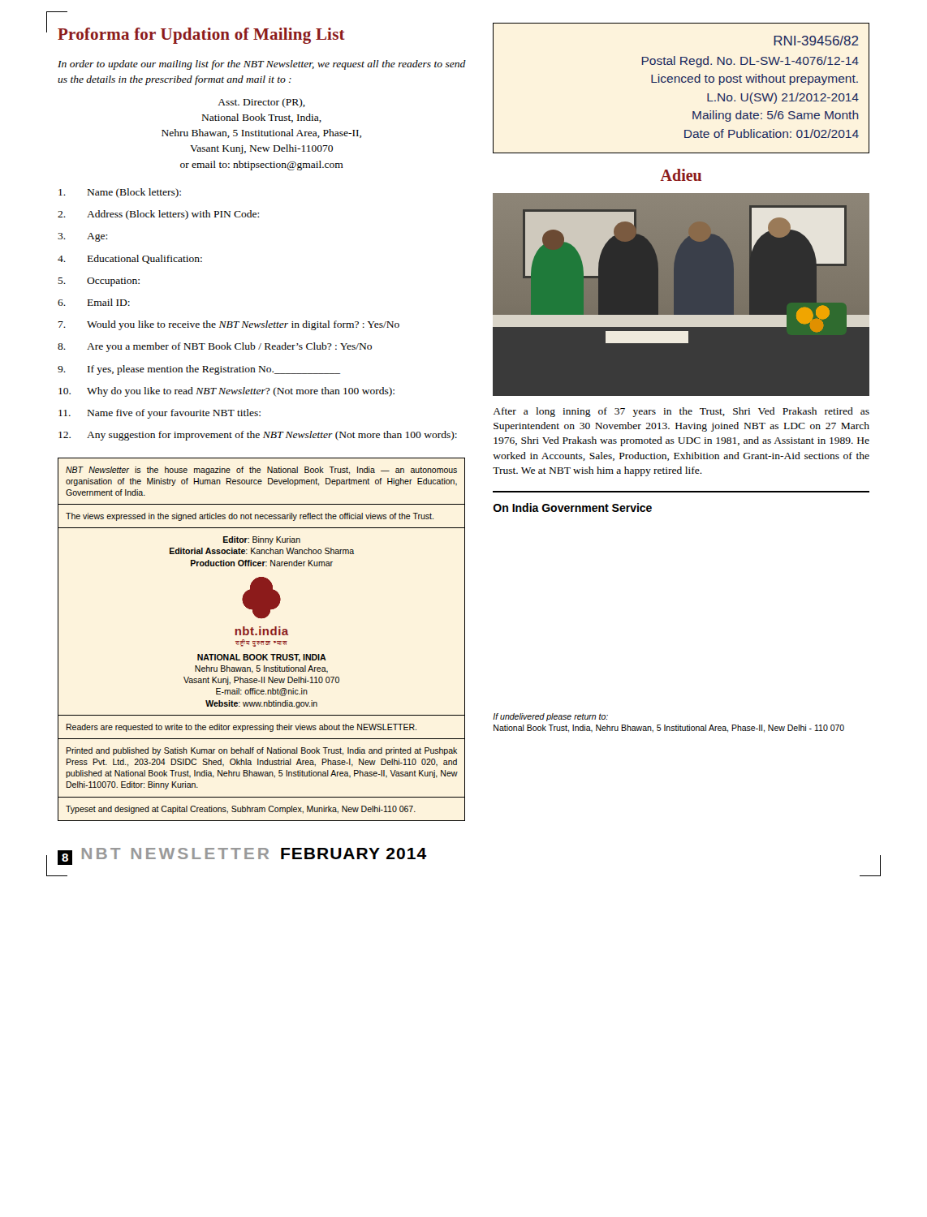Proforma for Updation of Mailing List
In order to update our mailing list for the NBT Newsletter, we request all the readers to send us the details in the prescribed format and mail it to :
Asst. Director (PR),
National Book Trust, India,
Nehru Bhawan, 5 Institutional Area, Phase-II,
Vasant Kunj, New Delhi-110070
or email to: nbtipsection@gmail.com
Name (Block letters):
Address (Block letters) with PIN Code:
Age:
Educational Qualification:
Occupation:
Email ID:
Would you like to receive the NBT Newsletter in digital form? : Yes/No
Are you a member of NBT Book Club / Reader’s Club? : Yes/No
If yes, please mention the Registration No.____________
Why do you like to read NBT Newsletter? (Not more than 100 words):
Name five of your favourite NBT titles:
Any suggestion for improvement of the NBT Newsletter (Not more than 100 words):
NBT Newsletter is the house magazine of the National Book Trust, India — an autonomous organisation of the Ministry of Human Resource Development, Department of Higher Education, Government of India.
The views expressed in the signed articles do not necessarily reflect the official views of the Trust.
Editor: Binny Kurian
Editorial Associate: Kanchan Wanchoo Sharma
Production Officer: Narender Kumar
nbt.india
राष्ट्रीय पुस्तक न्यास
NATIONAL BOOK TRUST, INDIA
Nehru Bhawan, 5 Institutional Area,
Vasant Kunj, Phase-II New Delhi-110 070
E-mail: office.nbt@nic.in
Website: www.nbtindia.gov.in
Readers are requested to write to the editor expressing their views about the NEWSLETTER.
Printed and published by Satish Kumar on behalf of National Book Trust, India and printed at Pushpak Press Pvt. Ltd., 203-204 DSIDC Shed, Okhla Industrial Area, Phase-I, New Delhi-110 020, and published at National Book Trust, India, Nehru Bhawan, 5 Institutional Area, Phase-II, Vasant Kunj, New Delhi-110070. Editor: Binny Kurian.
Typeset and designed at Capital Creations, Subhram Complex, Munirka, New Delhi-110 067.
RNI-39456/82
Postal Regd. No. DL-SW-1-4076/12-14
Licenced to post without prepayment.
L.No. U(SW) 21/2012-2014
Mailing date: 5/6 Same Month
Date of Publication: 01/02/2014
Adieu
After a long inning of 37 years in the Trust, Shri Ved Prakash retired as Superintendent on 30 November 2013. Having joined NBT as LDC on 27 March 1976, Shri Ved Prakash was promoted as UDC in 1981, and as Assistant in 1989. He worked in Accounts, Sales, Production, Exhibition and Grant-in-Aid sections of the Trust. We at NBT wish him a happy retired life.
On India Government Service
If undelivered please return to:
National Book Trust, India, Nehru Bhawan, 5 Institutional Area, Phase-II, New Delhi - 110 070
8 NBT NEWSLETTER FEBRUARY 2014